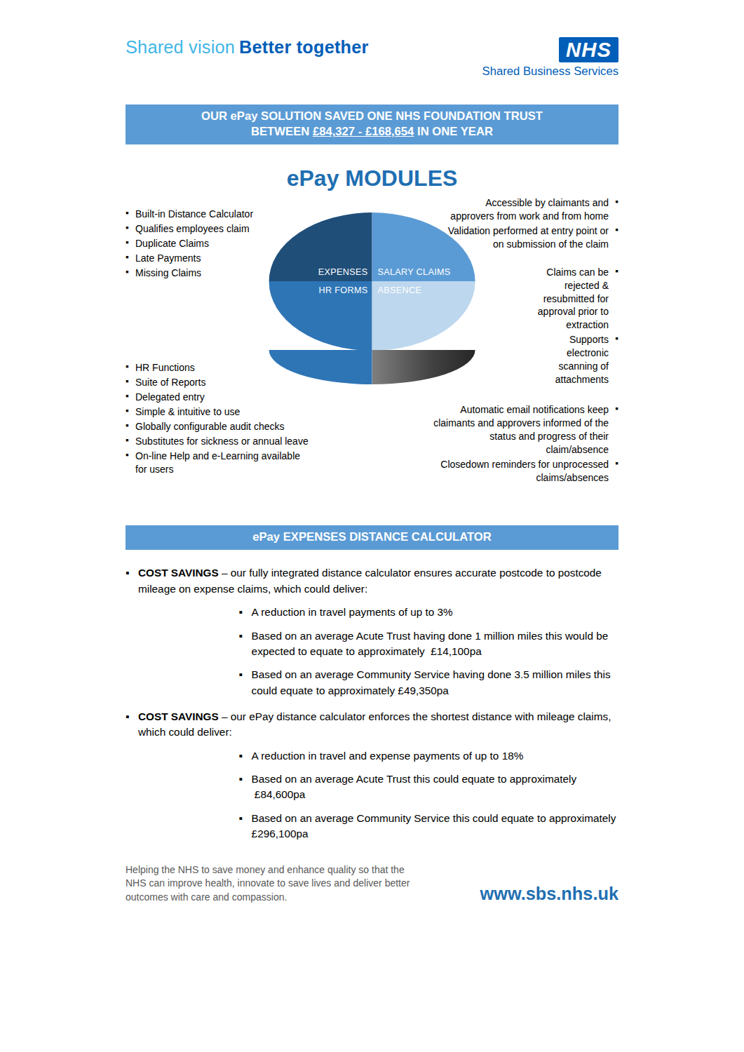Shared vision Better together
NHS
Shared Business Services
OUR ePay SOLUTION SAVED ONE NHS FOUNDATION TRUST
BETWEEN £84,327 - £168,654 IN ONE YEAR
ePay MODULES
Built-in Distance Calculator
Qualifies employees claim
Duplicate Claims
Late Payments
Missing Claims
Accessible by claimants and approvers from work and from home
Validation performed at entry point or on submission of the claim
Claims can be rejected & resubmitted for approval prior to extraction
Supports electronic scanning of attachments
EXPENSES
SALARY CLAIMS
HR FORMS
ABSENCE
HR Functions
Suite of Reports
Delegated entry
Simple & intuitive to use
Globally configurable audit checks
Substitutes for sickness or annual leave
On-line Help and e-Learning available for users
Automatic email notifications keep claimants and approvers informed of the status and progress of their claim/absence
Closedown reminders for unprocessed claims/absences
ePay EXPENSES DISTANCE CALCULATOR
COST SAVINGS – our fully integrated distance calculator ensures accurate postcode to postcode mileage on expense claims, which could deliver:
A reduction in travel payments of up to 3%
Based on an average Acute Trust having done 1 million miles this would be expected to equate to approximately £14,100pa
Based on an average Community Service having done 3.5 million miles this could equate to approximately £49,350pa
COST SAVINGS – our ePay distance calculator enforces the shortest distance with mileage claims, which could deliver:
A reduction in travel and expense payments of up to 18%
Based on an average Acute Trust this could equate to approximately £84,600pa
Based on an average Community Service this could equate to approximately £296,100pa
Helping the NHS to save money and enhance quality so that the NHS can improve health, innovate to save lives and deliver better outcomes with care and compassion.
www.sbs.nhs.uk